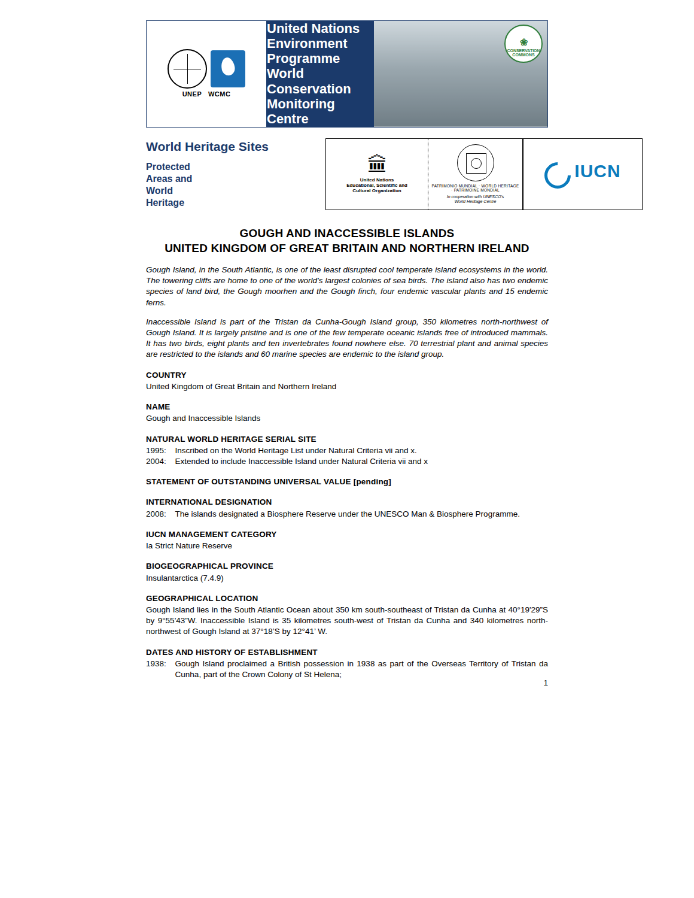| UNEP WCMC | United Nations Environment Programme World Conservation Monitoring Centre | ❀ CONSERVATION COMMONS |
| World Heritage Sites Protected Areas and World Heritage | 🏛 United Nations Educational, Scientific and Cultural Organization PATRIMONIO MUNDIAL · WORLD HERITAGE · PATRIMOINE MONDIAL In cooperation with UNESCO's World Heritage Centre | IUCN |
GOUGH AND INACCESSIBLE ISLANDSUNITED KINGDOM OF GREAT BRITAIN AND NORTHERN IRELAND
Gough Island, in the South Atlantic, is one of the least disrupted cool temperate island ecosystems in the world. The towering cliffs are home to one of the world's largest colonies of sea birds. The island also has two endemic species of land bird, the Gough moorhen and the Gough finch, four endemic vascular plants and 15 endemic ferns.
Inaccessible Island is part of the Tristan da Cunha-Gough Island group, 350 kilometres north-northwest of Gough Island. It is largely pristine and is one of the few temperate oceanic islands free of introduced mammals. It has two birds, eight plants and ten invertebrates found nowhere else. 70 terrestrial plant and animal species are restricted to the islands and 60 marine species are endemic to the island group.
COUNTRY
United Kingdom of Great Britain and Northern Ireland
NAME
Gough and Inaccessible Islands
NATURAL WORLD HERITAGE SERIAL SITE
1995: Inscribed on the World Heritage List under Natural Criteria vii and x.
2004: Extended to include Inaccessible Island under Natural Criteria vii and x
STATEMENT OF OUTSTANDING UNIVERSAL VALUE [pending]
INTERNATIONAL DESIGNATION
2008: The islands designated a Biosphere Reserve under the UNESCO Man & Biosphere Programme.
IUCN MANAGEMENT CATEGORY
Ia Strict Nature Reserve
BIOGEOGRAPHICAL PROVINCE
Insulantarctica (7.4.9)
GEOGRAPHICAL LOCATION
Gough Island lies in the South Atlantic Ocean about 350 km south-southeast of Tristan da Cunha at 40°19'29”S by 9°55'43”W. Inaccessible Island is 35 kilometres south-west of Tristan da Cunha and 340 kilometres north-northwest of Gough Island at 37°18’S by 12°41’ W.
DATES AND HISTORY OF ESTABLISHMENT
1938: Gough Island proclaimed a British possession in 1938 as part of the Overseas Territory of Tristan da Cunha, part of the Crown Colony of St Helena;
1